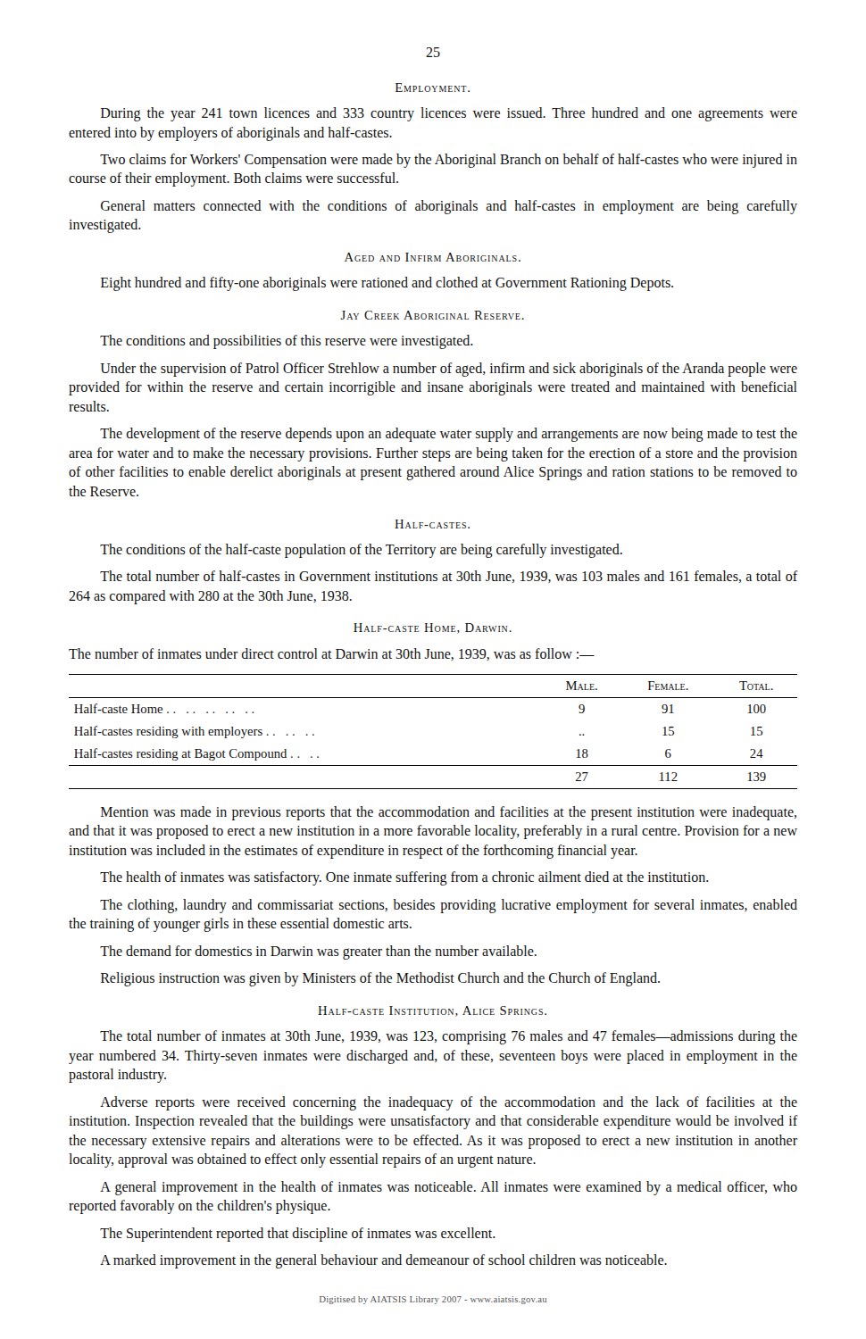25
Employment.
During the year 241 town licences and 333 country licences were issued. Three hundred and one agreements were entered into by employers of aboriginals and half-castes.
Two claims for Workers' Compensation were made by the Aboriginal Branch on behalf of half-castes who were injured in course of their employment. Both claims were successful.
General matters connected with the conditions of aboriginals and half-castes in employment are being carefully investigated.
Aged and Infirm Aboriginals.
Eight hundred and fifty-one aboriginals were rationed and clothed at Government Rationing Depots.
Jay Creek Aboriginal Reserve.
The conditions and possibilities of this reserve were investigated.
Under the supervision of Patrol Officer Strehlow a number of aged, infirm and sick aboriginals of the Aranda people were provided for within the reserve and certain incorrigible and insane aboriginals were treated and maintained with beneficial results.
The development of the reserve depends upon an adequate water supply and arrangements are now being made to test the area for water and to make the necessary provisions. Further steps are being taken for the erection of a store and the provision of other facilities to enable derelict aboriginals at present gathered around Alice Springs and ration stations to be removed to the Reserve.
Half-castes.
The conditions of the half-caste population of the Territory are being carefully investigated.
The total number of half-castes in Government institutions at 30th June, 1939, was 103 males and 161 females, a total of 264 as compared with 280 at the 30th June, 1938.
Half-caste Home, Darwin.
The number of inmates under direct control at Darwin at 30th June, 1939, was as follow :—
| | Male. | Female. | Total. |
| --- | --- | --- | --- |
| Half-caste Home .. .. .. .. .. | 9 | 91 | 100 |
| Half-castes residing with employers .. .. .. | .. | 15 | 15 |
| Half-castes residing at Bagot Compound .. .. | 18 | 6 | 24 |
| | 27 | 112 | 139 |
Mention was made in previous reports that the accommodation and facilities at the present institution were inadequate, and that it was proposed to erect a new institution in a more favorable locality, preferably in a rural centre. Provision for a new institution was included in the estimates of expenditure in respect of the forthcoming financial year.
The health of inmates was satisfactory. One inmate suffering from a chronic ailment died at the institution.
The clothing, laundry and commissariat sections, besides providing lucrative employment for several inmates, enabled the training of younger girls in these essential domestic arts.
The demand for domestics in Darwin was greater than the number available.
Religious instruction was given by Ministers of the Methodist Church and the Church of England.
Half-caste Institution, Alice Springs.
The total number of inmates at 30th June, 1939, was 123, comprising 76 males and 47 females—admissions during the year numbered 34. Thirty-seven inmates were discharged and, of these, seventeen boys were placed in employment in the pastoral industry.
Adverse reports were received concerning the inadequacy of the accommodation and the lack of facilities at the institution. Inspection revealed that the buildings were unsatisfactory and that considerable expenditure would be involved if the necessary extensive repairs and alterations were to be effected. As it was proposed to erect a new institution in another locality, approval was obtained to effect only essential repairs of an urgent nature.
A general improvement in the health of inmates was noticeable. All inmates were examined by a medical officer, who reported favorably on the children's physique.
The Superintendent reported that discipline of inmates was excellent.
A marked improvement in the general behaviour and demeanour of school children was noticeable.
Digitised by AIATSIS Library 2007 - www.aiatsis.gov.au